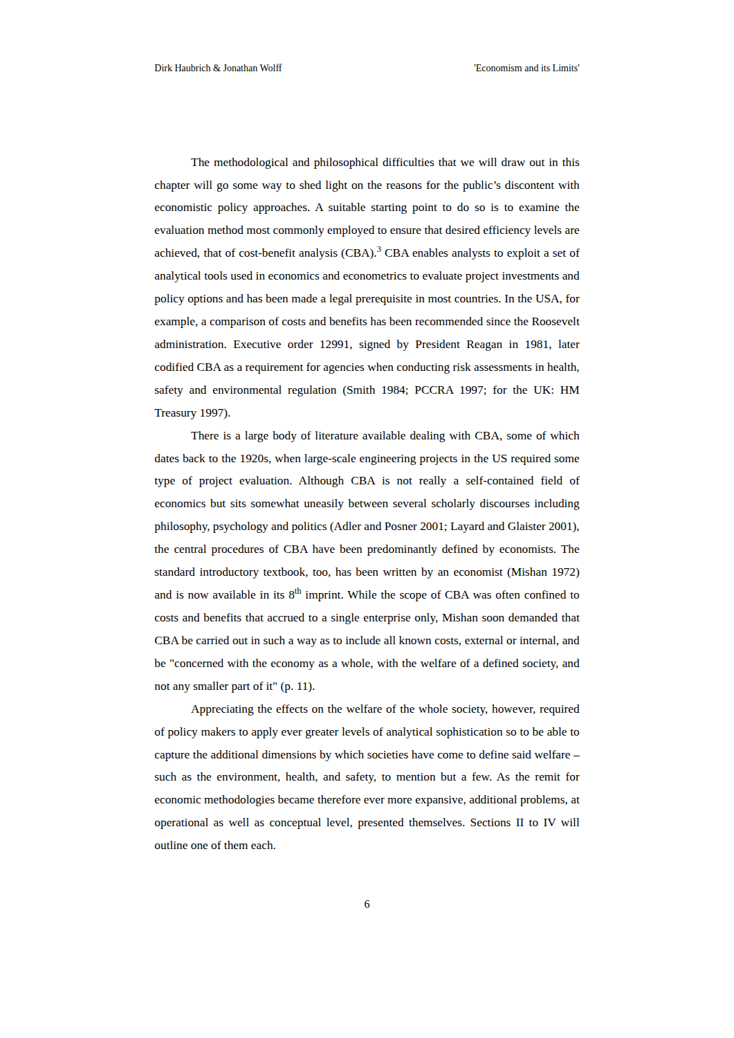Dirk Haubrich & Jonathan Wolff
'Economism and its Limits'
The methodological and philosophical difficulties that we will draw out in this chapter will go some way to shed light on the reasons for the public’s discontent with economistic policy approaches. A suitable starting point to do so is to examine the evaluation method most commonly employed to ensure that desired efficiency levels are achieved, that of cost-benefit analysis (CBA).3 CBA enables analysts to exploit a set of analytical tools used in economics and econometrics to evaluate project investments and policy options and has been made a legal prerequisite in most countries. In the USA, for example, a comparison of costs and benefits has been recommended since the Roosevelt administration. Executive order 12991, signed by President Reagan in 1981, later codified CBA as a requirement for agencies when conducting risk assessments in health, safety and environmental regulation (Smith 1984; PCCRA 1997; for the UK: HM Treasury 1997).
There is a large body of literature available dealing with CBA, some of which dates back to the 1920s, when large-scale engineering projects in the US required some type of project evaluation. Although CBA is not really a self-contained field of economics but sits somewhat uneasily between several scholarly discourses including philosophy, psychology and politics (Adler and Posner 2001; Layard and Glaister 2001), the central procedures of CBA have been predominantly defined by economists. The standard introductory textbook, too, has been written by an economist (Mishan 1972) and is now available in its 8th imprint. While the scope of CBA was often confined to costs and benefits that accrued to a single enterprise only, Mishan soon demanded that CBA be carried out in such a way as to include all known costs, external or internal, and be "concerned with the economy as a whole, with the welfare of a defined society, and not any smaller part of it" (p. 11).
Appreciating the effects on the welfare of the whole society, however, required of policy makers to apply ever greater levels of analytical sophistication so to be able to capture the additional dimensions by which societies have come to define said welfare – such as the environment, health, and safety, to mention but a few. As the remit for economic methodologies became therefore ever more expansive, additional problems, at operational as well as conceptual level, presented themselves. Sections II to IV will outline one of them each.
6